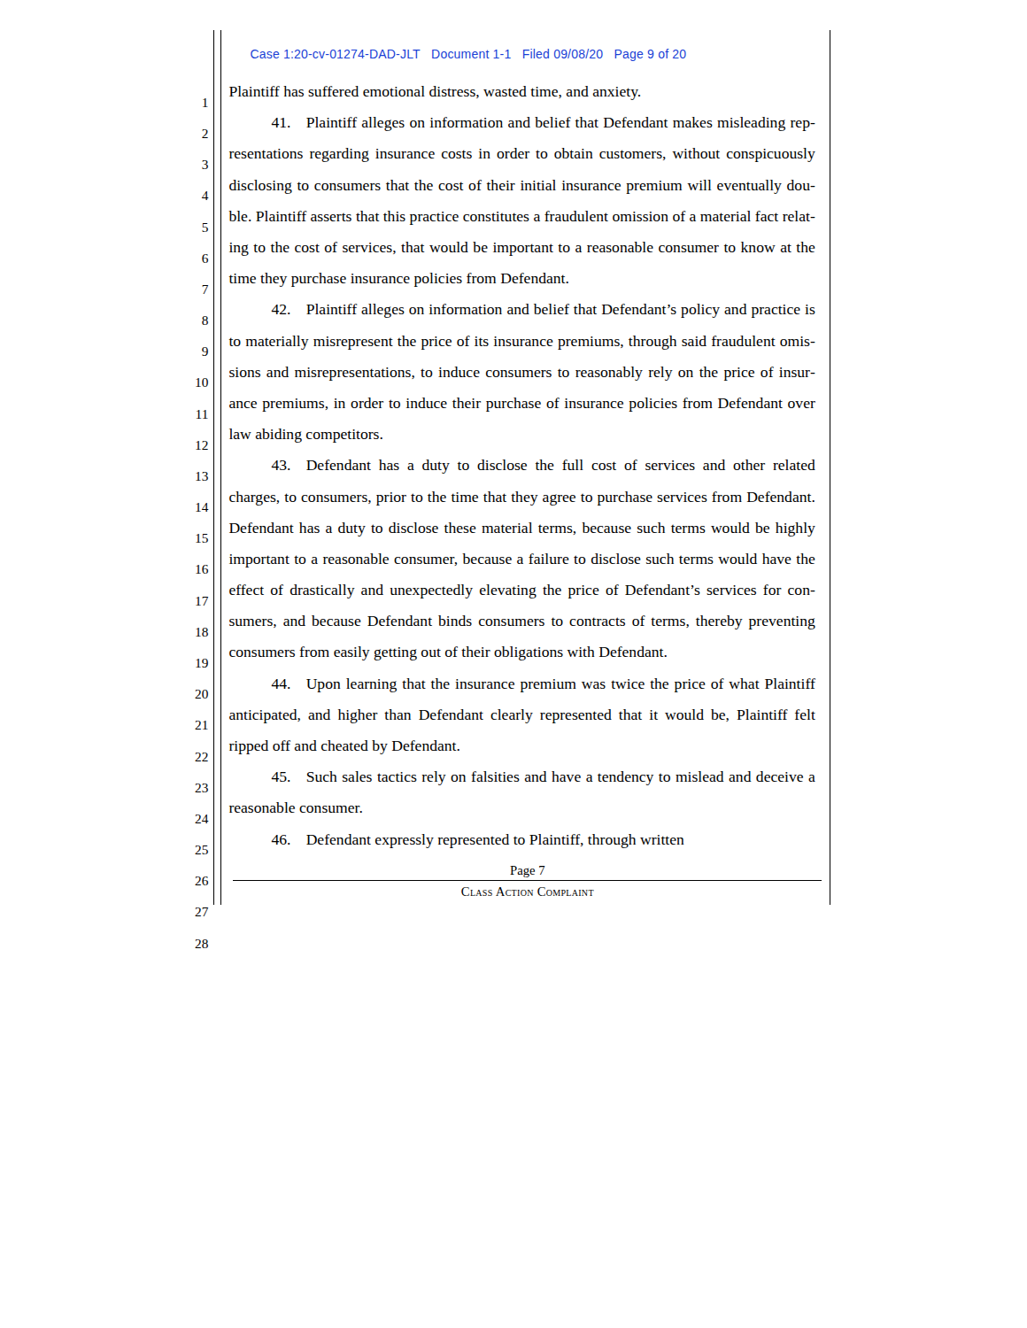Case 1:20-cv-01274-DAD-JLT Document 1-1 Filed 09/08/20 Page 9 of 20
1
2
3
4
5
6
7
8
9
10
11
12
13
14
15
16
17
18
19
20
21
22
23
24
25
26
27
28
Plaintiff has suffered emotional distress, wasted time, and anxiety.
41. Plaintiff alleges on information and belief that Defendant makes misleading representations regarding insurance costs in order to obtain customers, without conspicuously disclosing to consumers that the cost of their initial insurance premium will eventually double. Plaintiff asserts that this practice constitutes a fraudulent omission of a material fact relating to the cost of services, that would be important to a reasonable consumer to know at the time they purchase insurance policies from Defendant.
42. Plaintiff alleges on information and belief that Defendant’s policy and practice is to materially misrepresent the price of its insurance premiums, through said fraudulent omissions and misrepresentations, to induce consumers to reasonably rely on the price of insurance premiums, in order to induce their purchase of insurance policies from Defendant over law abiding competitors.
43. Defendant has a duty to disclose the full cost of services and other related charges, to consumers, prior to the time that they agree to purchase services from Defendant. Defendant has a duty to disclose these material terms, because such terms would be highly important to a reasonable consumer, because a failure to disclose such terms would have the effect of drastically and unexpectedly elevating the price of Defendant’s services for consumers, and because Defendant binds consumers to contracts of terms, thereby preventing consumers from easily getting out of their obligations with Defendant.
44. Upon learning that the insurance premium was twice the price of what Plaintiff anticipated, and higher than Defendant clearly represented that it would be, Plaintiff felt ripped off and cheated by Defendant.
45. Such sales tactics rely on falsities and have a tendency to mislead and deceive a reasonable consumer.
46. Defendant expressly represented to Plaintiff, through written
Page 7
Class Action Complaint